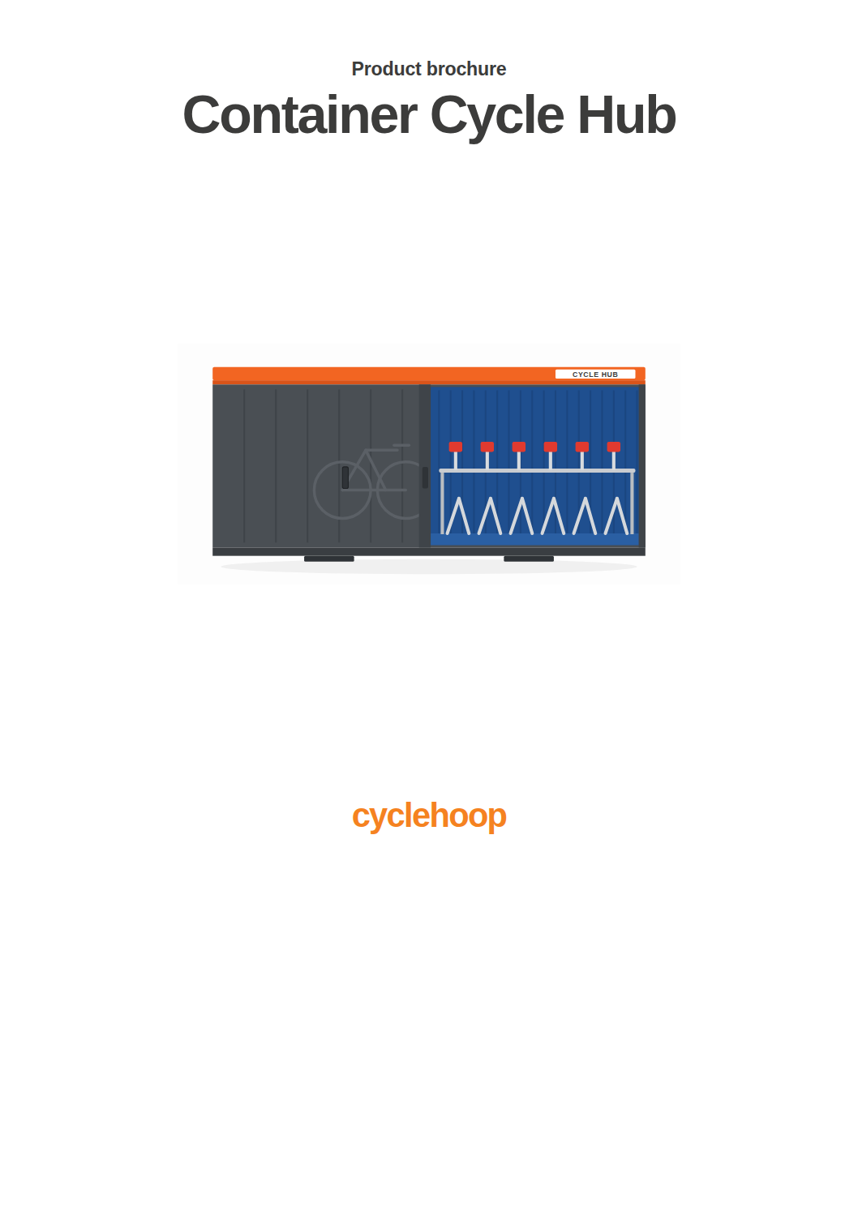Product brochure
Container Cycle Hub
Container Cycle Hub A dark grey shipping-container style secure cycle hub with an orange roof trim, a large sliding door bearing a bicycle outline, and an open section revealing two tiers of bike racks inside a blue interior. CYCLE HUB
Container Cycle Hub: secure container-based cycle parking with two-tier racks.
cyclehoop